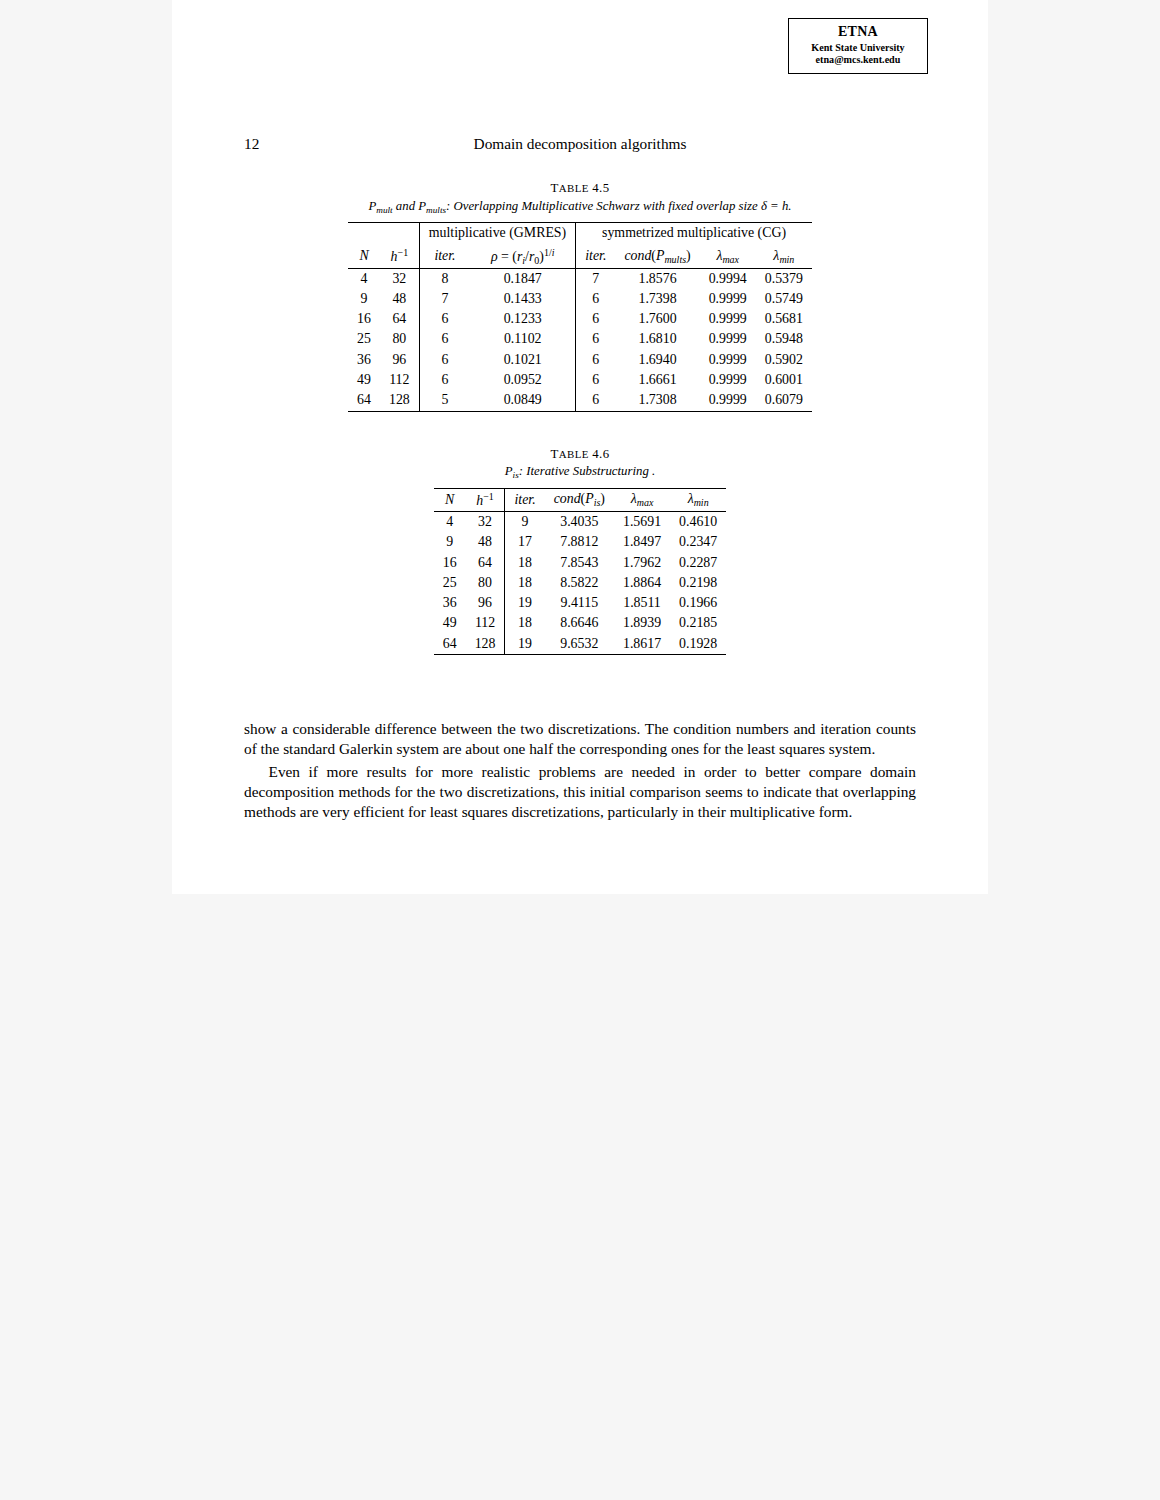ETNA Kent State University etna@mcs.kent.edu
12
Domain decomposition algorithms
TABLE 4.5 Pmult and Pmults: Overlapping Multiplicative Schwarz with fixed overlap size δ = h.
| | multiplicative (GMRES) | symmetrized multiplicative (CG) |
| --- | --- | --- |
| N | h −1 | iter. | ρ = ( r i / r 0 ) 1/ i | iter. | cond ( P mults ) | λ max | λ min |
| 4 | 32 | 8 | 0.1847 | 7 | 1.8576 | 0.9994 | 0.5379 |
| 9 | 48 | 7 | 0.1433 | 6 | 1.7398 | 0.9999 | 0.5749 |
| 16 | 64 | 6 | 0.1233 | 6 | 1.7600 | 0.9999 | 0.5681 |
| 25 | 80 | 6 | 0.1102 | 6 | 1.6810 | 0.9999 | 0.5948 |
| 36 | 96 | 6 | 0.1021 | 6 | 1.6940 | 0.9999 | 0.5902 |
| 49 | 112 | 6 | 0.0952 | 6 | 1.6661 | 0.9999 | 0.6001 |
| 64 | 128 | 5 | 0.0849 | 6 | 1.7308 | 0.9999 | 0.6079 |
TABLE 4.6 Pis: Iterative Substructuring .
| N | h −1 | iter. | cond ( P is ) | λ max | λ min |
| --- | --- | --- | --- | --- | --- |
| 4 | 32 | 9 | 3.4035 | 1.5691 | 0.4610 |
| 9 | 48 | 17 | 7.8812 | 1.8497 | 0.2347 |
| 16 | 64 | 18 | 7.8543 | 1.7962 | 0.2287 |
| 25 | 80 | 18 | 8.5822 | 1.8864 | 0.2198 |
| 36 | 96 | 19 | 9.4115 | 1.8511 | 0.1966 |
| 49 | 112 | 18 | 8.6646 | 1.8939 | 0.2185 |
| 64 | 128 | 19 | 9.6532 | 1.8617 | 0.1928 |
show a considerable difference between the two discretizations. The condition numbers and iteration counts of the standard Galerkin system are about one half the corresponding ones for the least squares system.
Even if more results for more realistic problems are needed in order to better compare domain decomposition methods for the two discretizations, this initial comparison seems to indicate that overlapping methods are very efficient for least squares discretizations, particularly in their multiplicative form.